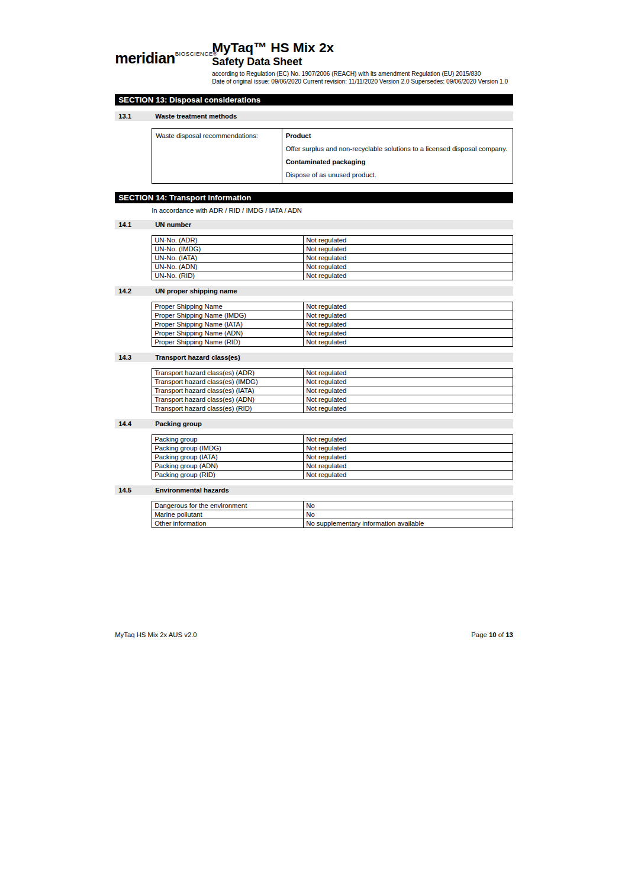meridianBIOSCIENCE®
MyTaq™ HS Mix 2x
Safety Data Sheet
according to Regulation (EC) No. 1907/2006 (REACH) with its amendment Regulation (EU) 2015/830
Date of original issue: 09/06/2020 Current revision: 11/11/2020 Version 2.0 Supersedes: 09/06/2020 Version 1.0
SECTION 13: Disposal considerations
13.1 Waste treatment methods
| Waste disposal recommendations: | Product Offer surplus and non-recyclable solutions to a licensed disposal company. Contaminated packaging Dispose of as unused product. |
SECTION 14: Transport information
In accordance with ADR / RID / IMDG / IATA / ADN
14.1 UN number
| UN-No. (ADR) | Not regulated |
| UN-No. (IMDG) | Not regulated |
| UN-No. (IATA) | Not regulated |
| UN-No. (ADN) | Not regulated |
| UN-No. (RID) | Not regulated |
14.2 UN proper shipping name
| Proper Shipping Name | Not regulated |
| Proper Shipping Name (IMDG) | Not regulated |
| Proper Shipping Name (IATA) | Not regulated |
| Proper Shipping Name (ADN) | Not regulated |
| Proper Shipping Name (RID) | Not regulated |
14.3 Transport hazard class(es)
| Transport hazard class(es) (ADR) | Not regulated |
| Transport hazard class(es) (IMDG) | Not regulated |
| Transport hazard class(es) (IATA) | Not regulated |
| Transport hazard class(es) (ADN) | Not regulated |
| Transport hazard class(es) (RID) | Not regulated |
14.4 Packing group
| Packing group | Not regulated |
| Packing group (IMDG) | Not regulated |
| Packing group (IATA) | Not regulated |
| Packing group (ADN) | Not regulated |
| Packing group (RID) | Not regulated |
14.5 Environmental hazards
| Dangerous for the environment | No |
| Marine pollutant | No |
| Other information | No supplementary information available |
MyTaq HS Mix 2x AUS v2.0
Page 10 of 13